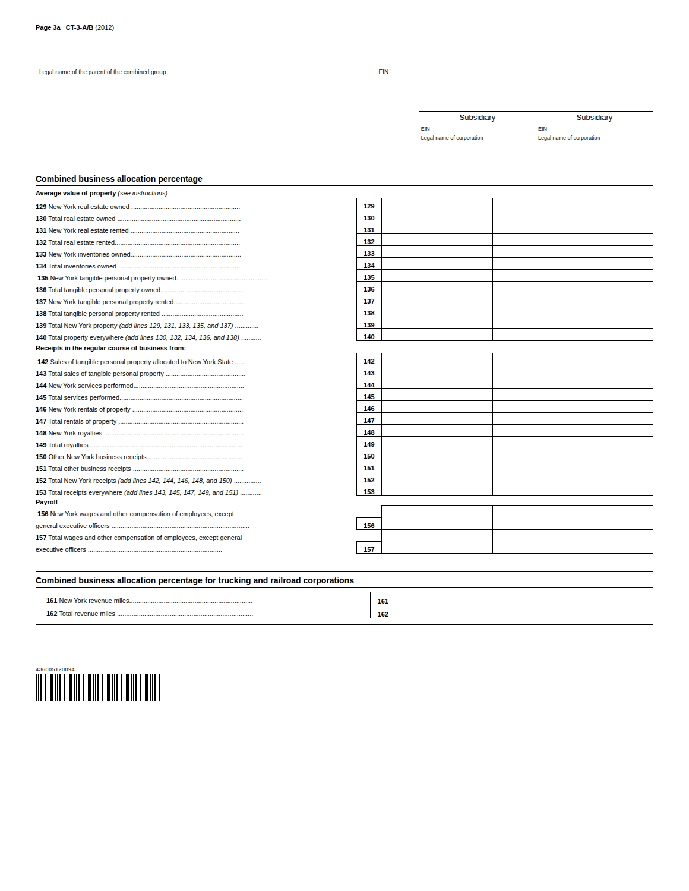Page 3a CT-3-A/B (2012)
| Legal name of the parent of the combined group | EIN |
| Subsidiary | Subsidiary |
| --- | --- |
| EIN | EIN |
| Legal name of corporation | Legal name of corporation |
Combined business allocation percentage
Average value of property (see instructions)
| 129 New York real estate owned ............................................................ | 129 | | | | |
| 130 Total real estate owned .................................................................... | 130 | | | | |
| 131 New York real estate rented ............................................................ | 131 | | | | |
| 132 Total real estate rented..................................................................... | 132 | | | | |
| 133 New York inventories owned............................................................. | 133 | | | | |
| 134 Total inventories owned .................................................................... | 134 | | | | |
| 135 New York tangible personal property owned.................................................. | 135 | | | | |
| 136 Total tangible personal property owned............................................. | 136 | | | | |
| 137 New York tangible personal property rented ...................................... | 137 | | | | |
| 138 Total tangible personal property rented ............................................. | 138 | | | | |
| 139 Total New York property (add lines 129, 131, 133, 135, and 137) ............. | 139 | | | | |
| 140 Total property everywhere (add lines 130, 132, 134, 136, and 138) ........... | 140 | | | | |
Receipts in the regular course of business from:
| 142 Sales of tangible personal property allocated to New York State ...... | 142 | | | | |
| 143 Total sales of tangible personal property ............................................ | 143 | | | | |
| 144 New York services performed............................................................. | 144 | | | | |
| 145 Total services performed.................................................................... | 145 | | | | |
| 146 New York rentals of property ............................................................. | 146 | | | | |
| 147 Total rentals of property ..................................................................... | 147 | | | | |
| 148 New York royalties ............................................................................. | 148 | | | | |
| 149 Total royalties .................................................................................... | 149 | | | | |
| 150 Other New York business receipts..................................................... | 150 | | | | |
| 151 Total other business receipts ............................................................. | 151 | | | | |
| 152 Total New York receipts (add lines 142, 144, 146, 148, and 150) ............... | 152 | | | | |
| 153 Total receipts everywhere (add lines 143, 145, 147, 149, and 151) ............ | 153 | | | | |
Payroll
| 156 New York wages and other compensation of employees, except | | | | | |
| general executive officers ............................................................................ | 156 | | | | |
| 157 Total wages and other compensation of employees, except general | | | | | |
| executive officers .......................................................................... | 157 | | | | |
Combined business allocation percentage for trucking and railroad corporations
| 161 New York revenue miles.................................................................... | 161 | | |
| 162 Total revenue miles ........................................................................... | 162 | | |
436005120094